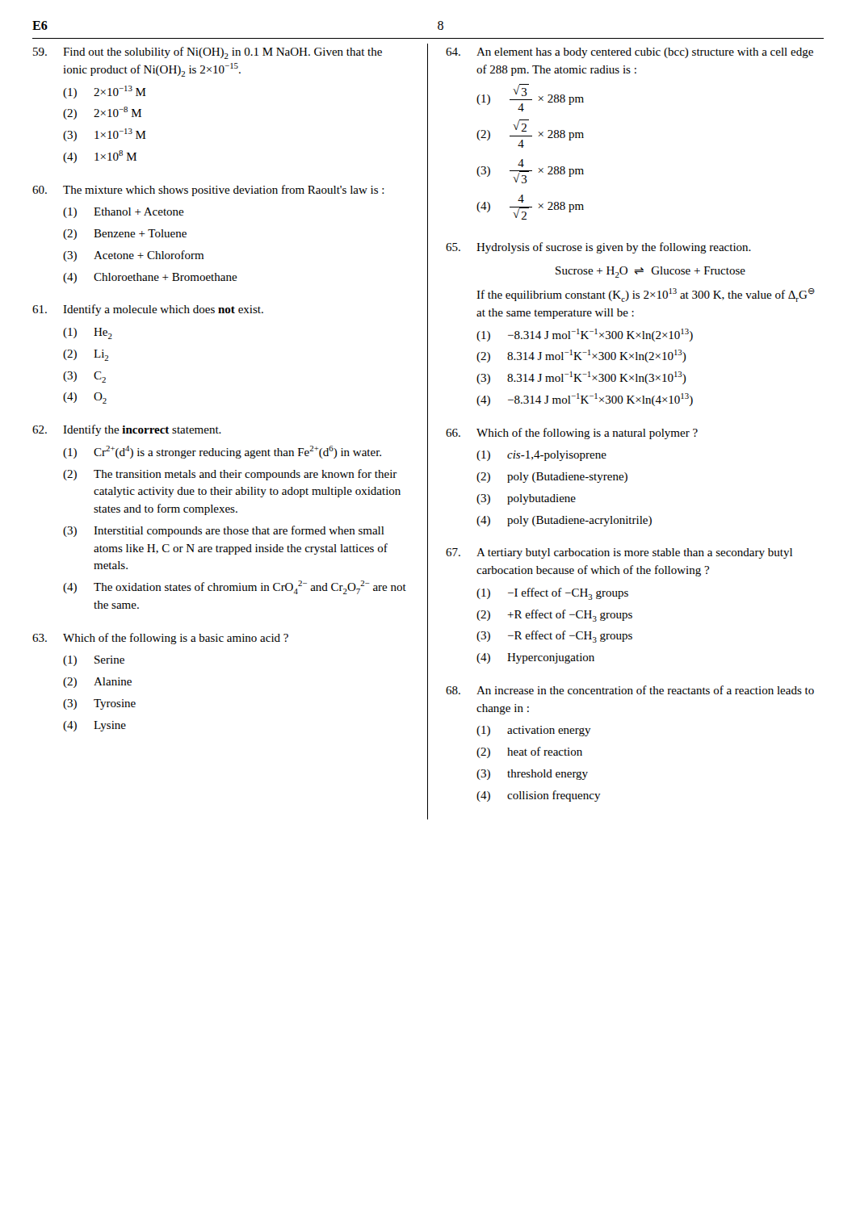E6 8
59.
Find out the solubility of Ni(OH)2 in 0.1 M NaOH. Given that the ionic product of Ni(OH)2 is 2×10−15.
(1) 2×10−13 M
(2) 2×10−8 M
(3) 1×10−13 M
(4) 1×108 M
60.
The mixture which shows positive deviation from Raoult's law is :
(1) Ethanol + Acetone
(2) Benzene + Toluene
(3) Acetone + Chloroform
(4) Chloroethane + Bromoethane
61.
Identify a molecule which does not exist.
(1) He2
(2) Li2
(3) C2
(4) O2
62.
Identify the incorrect statement.
(1) Cr2+(d4) is a stronger reducing agent than Fe2+(d6) in water.
(2) The transition metals and their compounds are known for their catalytic activity due to their ability to adopt multiple oxidation states and to form complexes.
(3) Interstitial compounds are those that are formed when small atoms like H, C or N are trapped inside the crystal lattices of metals.
(4) The oxidation states of chromium in CrO42− and Cr2O72− are not the same.
63.
Which of the following is a basic amino acid ?
(1) Serine
(2) Alanine
(3) Tyrosine
(4) Lysine
64.
An element has a body centered cubic (bcc) structure with a cell edge of 288 pm. The atomic radius is :
(1) 34 × 288 pm
(2) 24 × 288 pm
(3) 43 × 288 pm
(4) 42 × 288 pm
65.
Hydrolysis of sucrose is given by the following reaction.
Sucrose + H2O ⇌ Glucose + Fructose
If the equilibrium constant (Kc) is 2×1013 at 300 K, the value of ΔrG⊖ at the same temperature will be :
(1)−8.314 J mol−1K−1×300 K×ln(2×1013)
(2) 8.314 J mol−1K−1×300 K×ln(2×1013)
(3) 8.314 J mol−1K−1×300 K×ln(3×1013)
(4)−8.314 J mol−1K−1×300 K×ln(4×1013)
66.
Which of the following is a natural polymer ?
(1) cis-1,4-polyisoprene
(2) poly (Butadiene-styrene)
(3) polybutadiene
(4) poly (Butadiene-acrylonitrile)
67.
A tertiary butyl carbocation is more stable than a secondary butyl carbocation because of which of the following ?
(1)−I effect of −CH3 groups
(2)+R effect of −CH3 groups
(3)−R effect of −CH3 groups
(4) Hyperconjugation
68.
An increase in the concentration of the reactants of a reaction leads to change in :
(1) activation energy
(2) heat of reaction
(3) threshold energy
(4) collision frequency